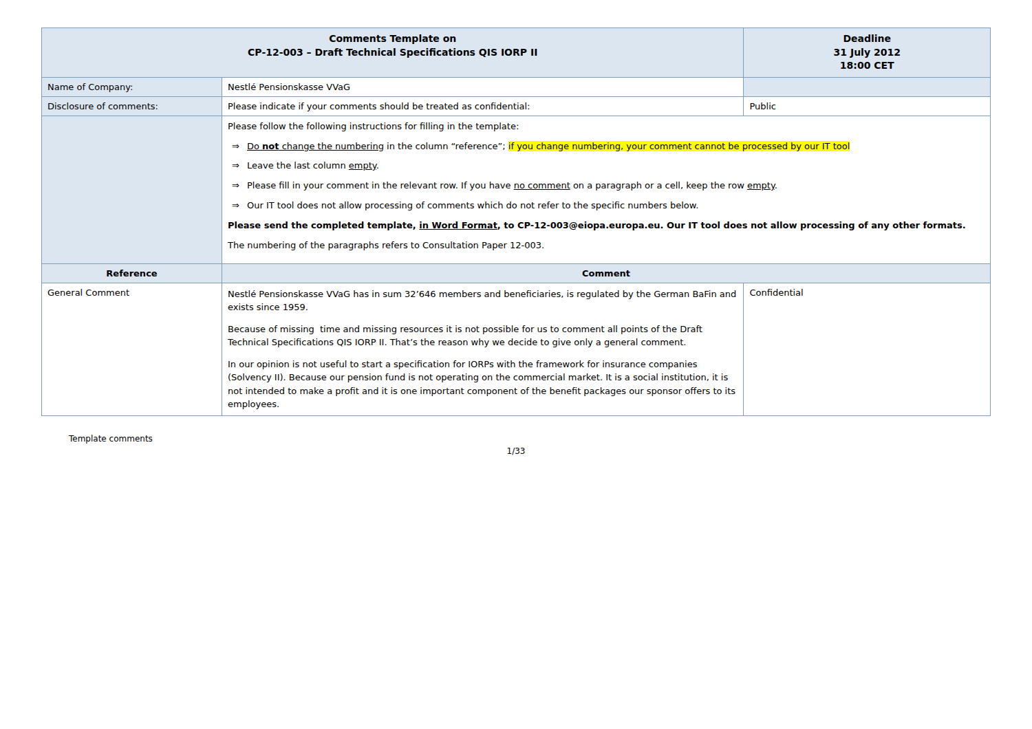| Comments Template on CP-12-003 – Draft Technical Specifications QIS IORP II | Deadline 31 July 2012 18:00 CET |
| Name of Company: | Nestlé Pensionskasse VVaG | |
| Disclosure of comments: | Please indicate if your comments should be treated as confidential: | Public |
| | Please follow the following instructions for filling in the template: Do not change the numbering in the column “reference”; if you change numbering, your comment cannot be processed by our IT tool Leave the last column empty . Please fill in your comment in the relevant row. If you have no comment on a paragraph or a cell, keep the row empty . Our IT tool does not allow processing of comments which do not refer to the specific numbers below. Please send the completed template, in Word Format , to CP-12-003@eiopa.europa.eu. Our IT tool does not allow processing of any other formats. The numbering of the paragraphs refers to Consultation Paper 12-003. |
| Reference | Comment |
| General Comment | Nestlé Pensionskasse VVaG has in sum 32’646 members and beneficiaries, is regulated by the German BaFin and exists since 1959. Because of missing time and missing resources it is not possible for us to comment all points of the Draft Technical Specifications QIS IORP II. That’s the reason why we decide to give only a general comment. In our opinion is not useful to start a specification for IORPs with the framework for insurance companies (Solvency II). Because our pension fund is not operating on the commercial market. It is a social institution, it is not intended to make a profit and it is one important component of the benefit packages our sponsor offers to its employees. | Confidential |
Template comments
1/33